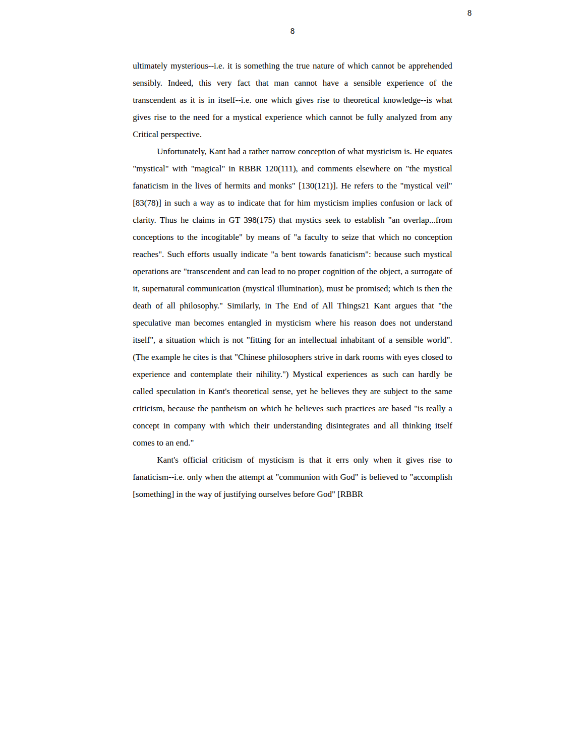8
8
ultimately mysterious--i.e. it is something the true nature of which cannot be apprehended sensibly. Indeed, this very fact that man cannot have a sensible experience of the transcendent as it is in itself--i.e. one which gives rise to theoretical knowledge--is what gives rise to the need for a mystical experience which cannot be fully analyzed from any Critical perspective.
Unfortunately, Kant had a rather narrow conception of what mysticism is. He equates "mystical" with "magical" in RBBR 120(111), and comments elsewhere on "the mystical fanaticism in the lives of hermits and monks" [130(121)]. He refers to the "mystical veil" [83(78)] in such a way as to indicate that for him mysticism implies confusion or lack of clarity. Thus he claims in GT 398(175) that mystics seek to establish "an overlap...from conceptions to the incogitable" by means of "a faculty to seize that which no conception reaches". Such efforts usually indicate "a bent towards fanaticism": because such mystical operations are "transcendent and can lead to no proper cognition of the object, a surrogate of it, supernatural communication (mystical illumination), must be promised; which is then the death of all philosophy." Similarly, in The End of All Things21 Kant argues that "the speculative man becomes entangled in mysticism where his reason does not understand itself", a situation which is not "fitting for an intellectual inhabitant of a sensible world". (The example he cites is that "Chinese philosophers strive in dark rooms with eyes closed to experience and contemplate their nihility.") Mystical experiences as such can hardly be called speculation in Kant's theoretical sense, yet he believes they are subject to the same criticism, because the pantheism on which he believes such practices are based "is really a concept in company with which their understanding disintegrates and all thinking itself comes to an end."
Kant's official criticism of mysticism is that it errs only when it gives rise to fanaticism--i.e. only when the attempt at "communion with God" is believed to "accomplish [something] in the way of justifying ourselves before God" [RBBR